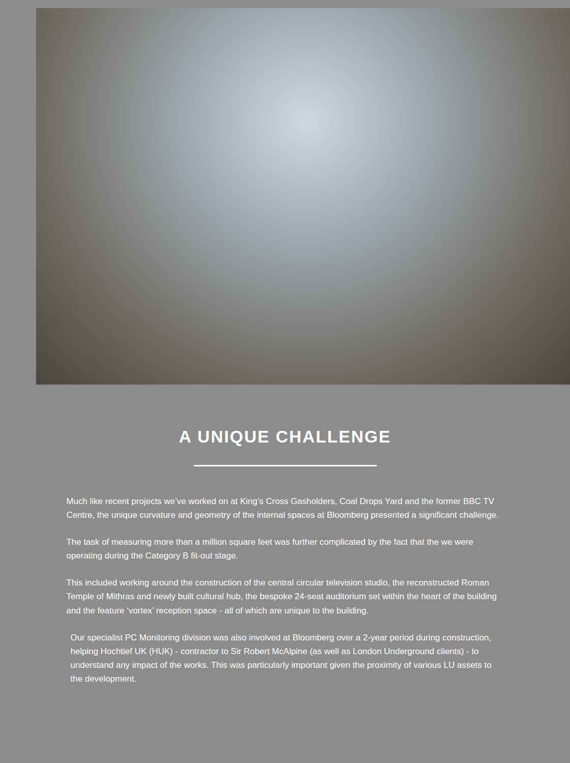A Unique Challenge
Much like recent projects we’ve worked on at King’s Cross Gasholders, Coal Drops Yard and the former BBC TV Centre, the unique curvature and geometry of the internal spaces at Bloomberg presented a significant challenge.
The task of measuring more than a million square feet was further complicated by the fact that the we were operating during the Category B fit-out stage.
This included working around the construction of the central circular television studio, the reconstructed Roman Temple of Mithras and newly built cultural hub, the bespoke 24-seat auditorium set within the heart of the building and the feature ‘vortex’ reception space - all of which are unique to the building.
Our specialist PC Monitoring division was also involved at Bloomberg over a 2-year period during construction, helping Hochtief UK (HUK) - contractor to Sir Robert McAlpine (as well as London Underground clients) - to understand any impact of the works. This was particularly important given the proximity of various LU assets to the development.